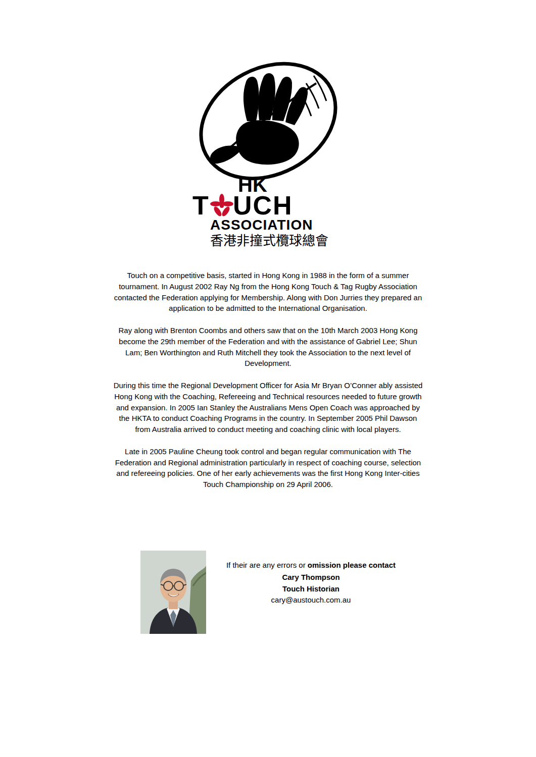HK T UCH ASSOCIATION 香港非撞式欖球總會
Touch on a competitive basis, started in Hong Kong in 1988 in the form of a summer tournament. In August 2002 Ray Ng from the Hong Kong Touch & Tag Rugby Association contacted the Federation applying for Membership. Along with Don Jurries they prepared an application to be admitted to the International Organisation.
Ray along with Brenton Coombs and others saw that on the 10th March 2003 Hong Kong become the 29th member of the Federation and with the assistance of Gabriel Lee; Shun Lam; Ben Worthington and Ruth Mitchell they took the Association to the next level of Development.
During this time the Regional Development Officer for Asia Mr Bryan O’Conner ably assisted Hong Kong with the Coaching, Refereeing and Technical resources needed to future growth and expansion. In 2005 Ian Stanley the Australians Mens Open Coach was approached by the HKTA to conduct Coaching Programs in the country. In September 2005 Phil Dawson from Australia arrived to conduct meeting and coaching clinic with local players.
Late in 2005 Pauline Cheung took control and began regular communication with The Federation and Regional administration particularly in respect of coaching course, selection and refereeing policies. One of her early achievements was the first Hong Kong Inter-cities Touch Championship on 29 April 2006.
If their are any errors or omission please contact
Cary Thompson
Touch Historian
cary@austouch.com.au